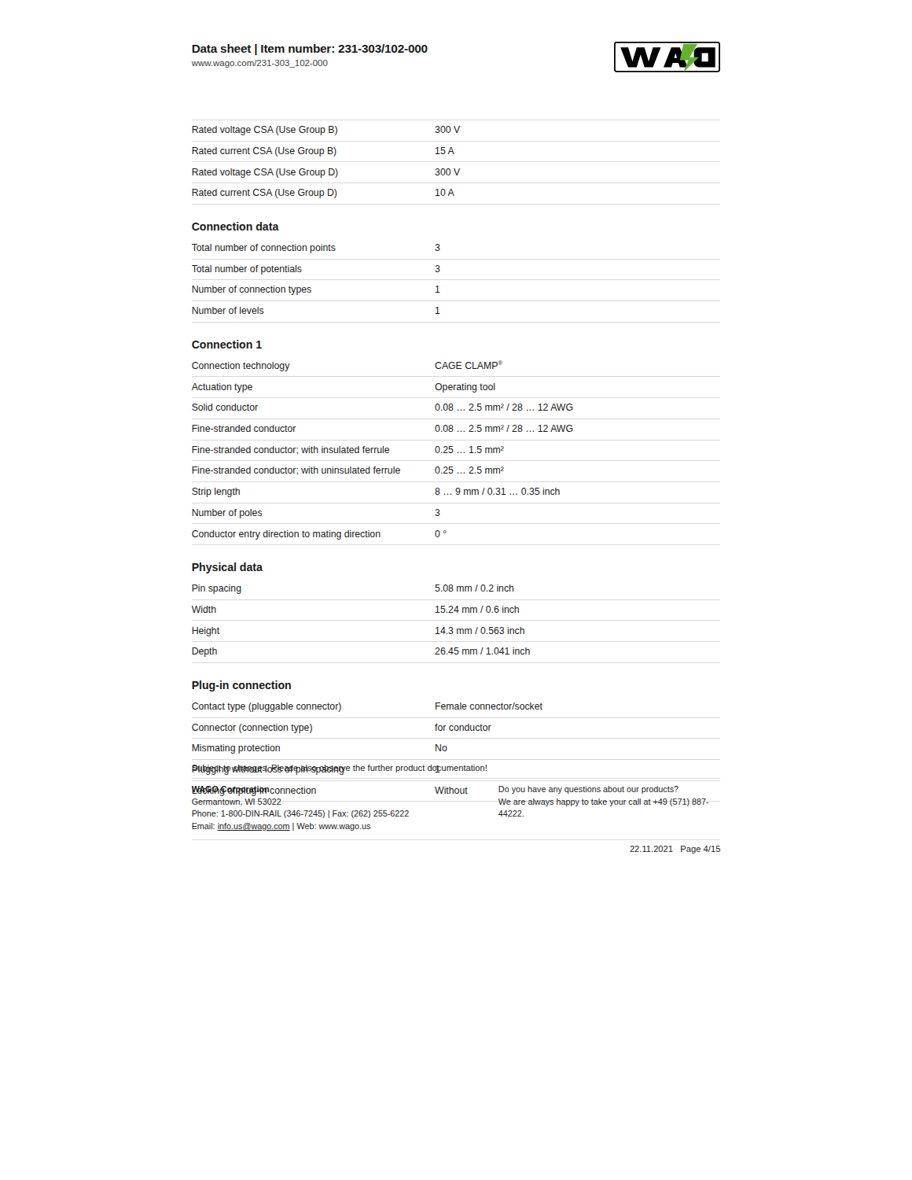Data sheet | Item number: 231-303/102-000
www.wago.com/231-303_102-000
| Rated voltage CSA (Use Group B) | 300 V |
| Rated current CSA (Use Group B) | 15 A |
| Rated voltage CSA (Use Group D) | 300 V |
| Rated current CSA (Use Group D) | 10 A |
Connection data
| Total number of connection points | 3 |
| Total number of potentials | 3 |
| Number of connection types | 1 |
| Number of levels | 1 |
Connection 1
| Connection technology | CAGE CLAMP ® |
| Actuation type | Operating tool |
| Solid conductor | 0.08 … 2.5 mm² / 28 … 12 AWG |
| Fine-stranded conductor | 0.08 … 2.5 mm² / 28 … 12 AWG |
| Fine-stranded conductor; with insulated ferrule | 0.25 … 1.5 mm² |
| Fine-stranded conductor; with uninsulated ferrule | 0.25 … 2.5 mm² |
| Strip length | 8 … 9 mm / 0.31 … 0.35 inch |
| Number of poles | 3 |
| Conductor entry direction to mating direction | 0 ° |
Physical data
| Pin spacing | 5.08 mm / 0.2 inch |
| Width | 15.24 mm / 0.6 inch |
| Height | 14.3 mm / 0.563 inch |
| Depth | 26.45 mm / 1.041 inch |
Plug-in connection
| Contact type (pluggable connector) | Female connector/socket |
| Connector (connection type) | for conductor |
| Mismating protection | No |
| Plugging without loss of pin spacing | 1 |
| Locking of plug-in connection | Without |
Subject to changes. Please also observe the further product documentation!
WAGO Corporation
Germantown, WI 53022
Phone: 1-800-DIN-RAIL (346-7245) | Fax: (262) 255-6222
Email: info.us@wago.com | Web: www.wago.us
Do you have any questions about our products?
We are always happy to take your call at +49 (571) 887-44222.
22.11.2021 Page 4/15